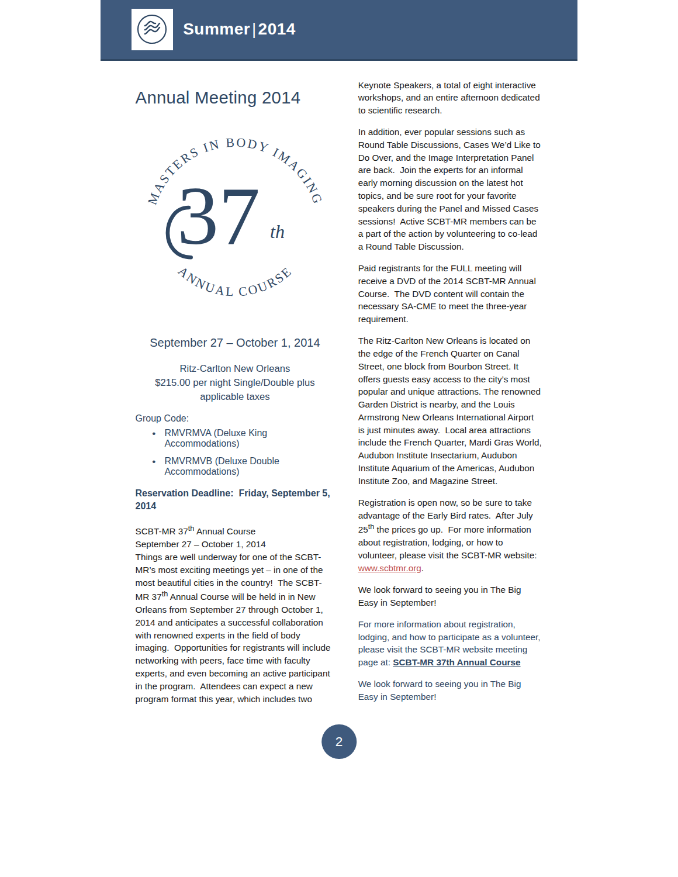Summer|2014
Annual Meeting 2014
MASTERS IN BODY IMAGING ANNUAL COURSE 37 th
September 27 – October 1, 2014
Ritz-Carlton New Orleans
$215.00 per night Single/Double plus applicable taxes
Group Code:
RMVRMVA (Deluxe King Accommodations)
RMVRMVB (Deluxe Double Accommodations)
Reservation Deadline: Friday, September 5, 2014
SCBT-MR 37th Annual Course
September 27 – October 1, 2014
Things are well underway for one of the SCBT-MR’s most exciting meetings yet – in one of the most beautiful cities in the country! The SCBT-MR 37th Annual Course will be held in in New Orleans from September 27 through October 1, 2014 and anticipates a successful collaboration with renowned experts in the field of body imaging. Opportunities for registrants will include networking with peers, face time with faculty experts, and even becoming an active participant in the program. Attendees can expect a new program format this year, which includes two
Keynote Speakers, a total of eight interactive workshops, and an entire afternoon dedicated to scientific research.
In addition, ever popular sessions such as Round Table Discussions, Cases We’d Like to Do Over, and the Image Interpretation Panel are back. Join the experts for an informal early morning discussion on the latest hot topics, and be sure root for your favorite speakers during the Panel and Missed Cases sessions! Active SCBT-MR members can be a part of the action by volunteering to co-lead a Round Table Discussion.
Paid registrants for the FULL meeting will receive a DVD of the 2014 SCBT-MR Annual Course. The DVD content will contain the necessary SA-CME to meet the three-year requirement.
The Ritz-Carlton New Orleans is located on the edge of the French Quarter on Canal Street, one block from Bourbon Street. It offers guests easy access to the city’s most popular and unique attractions. The renowned Garden District is nearby, and the Louis Armstrong New Orleans International Airport is just minutes away. Local area attractions include the French Quarter, Mardi Gras World, Audubon Institute Insectarium, Audubon Institute Aquarium of the Americas, Audubon Institute Zoo, and Magazine Street.
Registration is open now, so be sure to take advantage of the Early Bird rates. After July 25th the prices go up. For more information about registration, lodging, or how to volunteer, please visit the SCBT-MR website: www.scbtmr.org.
We look forward to seeing you in The Big Easy in September!
For more information about registration, lodging, and how to participate as a volunteer, please visit the SCBT-MR website meeting page at: SCBT-MR 37th Annual Course
We look forward to seeing you in The Big Easy in September!
2